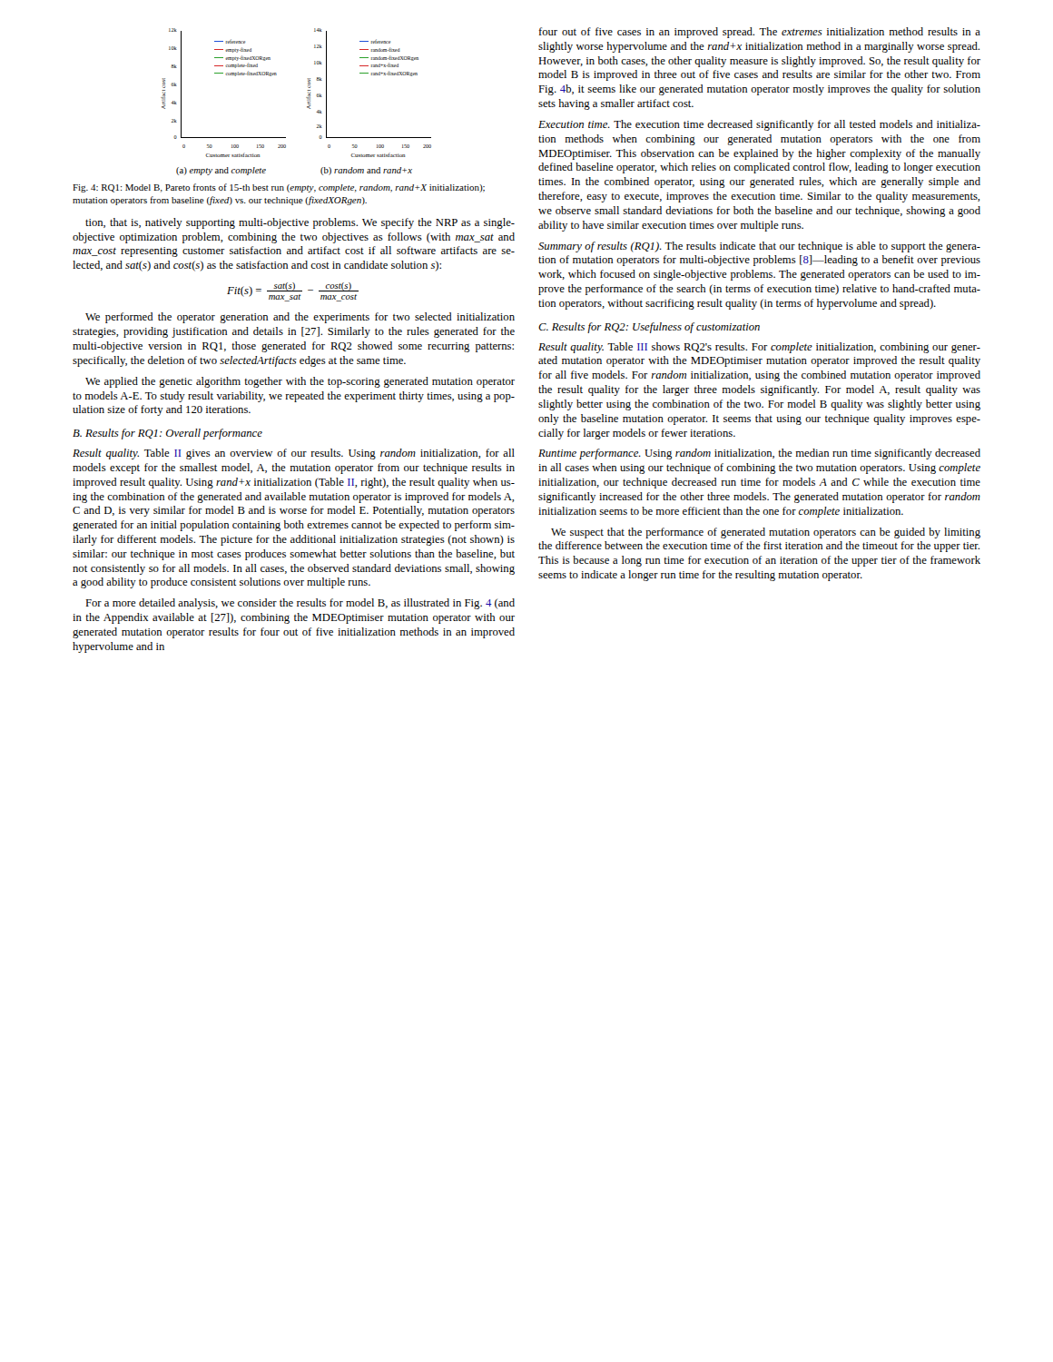Artifact cost
12k
10k
8k
6k
4k
2k
0
reference
empty-fixed
empty-fixedXORgen
complete-fixed
complete-fixedXORgen
0
50
100
150
200
Customer satisfaction
Artifact cost
14k
12k
10k
8k
6k
4k
2k
0
reference
random-fixed
random-fixedXORgen
rand+x-fixed
rand+x-fixedXORgen
0
50
100
150
200
Customer satisfaction
(a) empty and complete
(b) random and rand+x
Fig. 4: RQ1: Model B, Pareto fronts of 15-th best run (empty, complete, random, rand+X initialization); mutation operators from baseline (fixed) vs. our technique (fixedXORgen).
tion, that is, natively supporting multi-objective problems. We specify the NRP as a single-objective optimization problem, combining the two objectives as follows (with max_sat and max_cost representing customer satisfaction and artifact cost if all software artifacts are selected, and sat(s) and cost(s) as the satisfaction and cost in candidate solution s):
Fit(s) = sat(s) max_sat − cost(s) max_cost
We performed the operator generation and the experiments for two selected initialization strategies, providing justification and details in [27]. Similarly to the rules generated for the multi-objective version in RQ1, those generated for RQ2 showed some recurring patterns: specifically, the deletion of two selectedArtifacts edges at the same time.
We applied the genetic algorithm together with the top-scoring generated mutation operator to models A-E. To study result variability, we repeated the experiment thirty times, using a population size of forty and 120 iterations.
B. Results for RQ1: Overall performance
Result quality. Table II gives an overview of our results. Using random initialization, for all models except for the smallest model, A, the mutation operator from our technique results in improved result quality. Using rand+x initialization (Table II, right), the result quality when using the combination of the generated and available mutation operator is improved for models A, C and D, is very similar for model B and is worse for model E. Potentially, mutation operators generated for an initial population containing both extremes cannot be expected to perform similarly for different models. The picture for the additional initialization strategies (not shown) is similar: our technique in most cases produces somewhat better solutions than the baseline, but not consistently so for all models. In all cases, the observed standard deviations small, showing a good ability to produce consistent solutions over multiple runs.
For a more detailed analysis, we consider the results for model B, as illustrated in Fig. 4 (and in the Appendix available at [27]), combining the MDEOptimiser mutation operator with our generated mutation operator results for four out of five initialization methods in an improved hypervolume and in
four out of five cases in an improved spread. The extremes initialization method results in a slightly worse hypervolume and the rand+x initialization method in a marginally worse spread. However, in both cases, the other quality measure is slightly improved. So, the result quality for model B is improved in three out of five cases and results are similar for the other two. From Fig. 4b, it seems like our generated mutation operator mostly improves the quality for solution sets having a smaller artifact cost.
Execution time. The execution time decreased significantly for all tested models and initialization methods when combining our generated mutation operators with the one from MDEOptimiser. This observation can be explained by the higher complexity of the manually defined baseline operator, which relies on complicated control flow, leading to longer execution times. In the combined operator, using our generated rules, which are generally simple and therefore, easy to execute, improves the execution time. Similar to the quality measurements, we observe small standard deviations for both the baseline and our technique, showing a good ability to have similar execution times over multiple runs.
Summary of results (RQ1). The results indicate that our technique is able to support the generation of mutation operators for multi-objective problems [8]—leading to a benefit over previous work, which focused on single-objective problems. The generated operators can be used to improve the performance of the search (in terms of execution time) relative to hand-crafted mutation operators, without sacrificing result quality (in terms of hypervolume and spread).
C. Results for RQ2: Usefulness of customization
Result quality. Table III shows RQ2's results. For complete initialization, combining our generated mutation operator with the MDEOptimiser mutation operator improved the result quality for all five models. For random initialization, using the combined mutation operator improved the result quality for the larger three models significantly. For model A, result quality was slightly better using the combination of the two. For model B quality was slightly better using only the baseline mutation operator. It seems that using our technique quality improves especially for larger models or fewer iterations.
Runtime performance. Using random initialization, the median run time significantly decreased in all cases when using our technique of combining the two mutation operators. Using complete initialization, our technique decreased run time for models A and C while the execution time significantly increased for the other three models. The generated mutation operator for random initialization seems to be more efficient than the one for complete initialization.
We suspect that the performance of generated mutation operators can be guided by limiting the difference between the execution time of the first iteration and the timeout for the upper tier. This is because a long run time for execution of an iteration of the upper tier of the framework seems to indicate a longer run time for the resulting mutation operator.